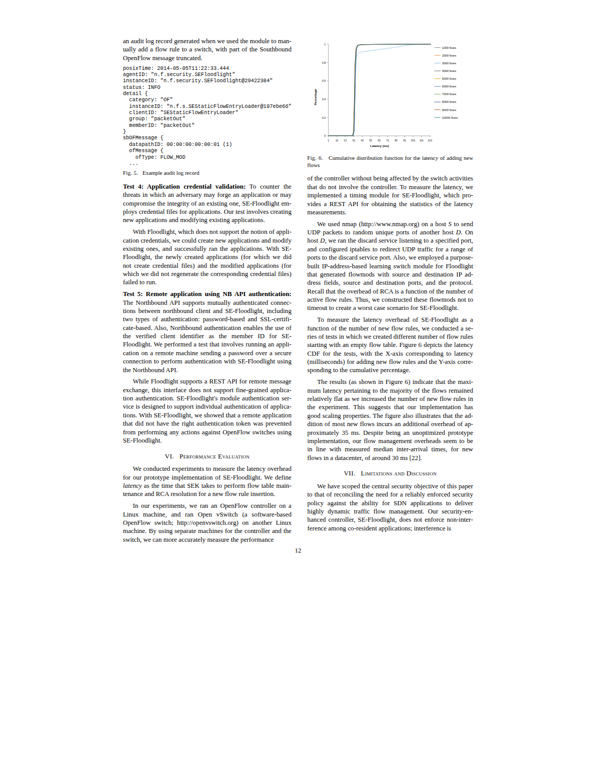an audit log record generated when we used the module to manually add a flow rule to a switch, with part of the Southbound OpenFlow message truncated.
posixTime: 2014-05-05T11:22:33.444 agentID: "n.f.security.SEFloodlight" instanceID: "n.f.security.SEFloodlight@29422384" status: INFO detail { category: "OF" instanceID: "n.f.s.SEStaticFlowEntryLoader@197ebe66" clientID: "SEStaticFlowEntryLoader" group: "packetOut" memberID: "packetOut" } sbOFMessage { datapathID: 00:00:00:00:00:01 (1) ofMessage { ofType: FLOW_MOD ...
Fig. 5. Example audit log record
Test 4: Application credential validation: To counter the threats in which an adversary may forge an application or may compromise the integrity of an existing one, SE-Floodlight employs credential files for applications. Our test involves creating new applications and modifying existing applications.
With Floodlight, which does not support the notion of application credentials, we could create new applications and modify existing ones, and successfully ran the applications. With SE-Floodlight, the newly created applications (for which we did not create credential files) and the modified applications (for which we did not regenerate the corresponding credential files) failed to run.
Test 5: Remote application using NB API authentication: The Northbound API supports mutually authenticated connections between northbound client and SE-Floodlight, including two types of authentication: password-based and SSL-certificate-based. Also, Northbound authentication enables the use of the verified client identifier as the member ID for SE-Floodlight. We performed a test that involves running an application on a remote machine sending a password over a secure connection to perform authentication with SE-Floodlight using the Northbound API.
While Floodlight supports a REST API for remote message exchange, this interface does not support fine-grained application authentication. SE-Floodlight's module authentication service is designed to support individual authentication of applications. With SE-Floodlight, we showed that a remote application that did not have the right authentication token was prevented from performing any actions against OpenFlow switches using SE-Floodlight.
VI. Performance Evaluation
We conducted experiments to measure the latency overhead for our prototype implementation of SE-Floodlight. We define latency as the time that SEK takes to perform flow table maintenance and RCA resolution for a new flow rule insertion.
In our experiments, we ran an OpenFlow controller on a Linux machine, and ran Open vSwitch (a software-based OpenFlow switch; http://openvswitch.org) on another Linux machine. By using separate machines for the controller and the switch, we can more accurately measure the performance
0 0.2 0.4 0.6 0.8 1 Percentage 1 11 21 31 41 51 61 71 81 91 101 111 121 Latency (ms) 1000 flows 2000 flows 3000 flows 4000 flows 5000 flows 6000 flows 7000 flows 8000 flows 9000 flows 10000 flows
Fig. 6. Cumulative distribution function for the latency of adding new flows
of the controller without being affected by the switch activities that do not involve the controller. To measure the latency, we implemented a timing module for SE-Floodlight, which provides a REST API for obtaining the statistics of the latency measurements.
We used nmap (http://www.nmap.org) on a host S to send UDP packets to random unique ports of another host D. On host D, we ran the discard service listening to a specified port, and configured iptables to redirect UDP traffic for a range of ports to the discard service port. Also, we employed a purpose-built IP-address-based learning switch module for Floodlight that generated flowmods with source and destination IP address fields, source and destination ports, and the protocol. Recall that the overhead of RCA is a function of the number of active flow rules. Thus, we constructed these flowmods not to timeout to create a worst case scenario for SE-Floodlight.
To measure the latency overhead of SE-Floodlight as a function of the number of new flow rules, we conducted a series of tests in which we created different number of flow rules starting with an empty flow table. Figure 6 depicts the latency CDF for the tests, with the X-axis corresponding to latency (milliseconds) for adding new flow rules and the Y-axis corresponding to the cumulative percentage.
The results (as shown in Figure 6) indicate that the maximum latency pertaining to the majority of the flows remained relatively flat as we increased the number of new flow rules in the experiment. This suggests that our implementation has good scaling properties. The figure also illustrates that the addition of most new flows incurs an additional overhead of approximately 35 ms. Despite being an unoptimized prototype implementation, our flow management overheads seem to be in line with measured median inter-arrival times, for new flows in a datacenter, of around 30 ms [22].
VII. Limitations and Discussion
We have scoped the central security objective of this paper to that of reconciling the need for a reliably enforced security policy against the ability for SDN applications to deliver highly dynamic traffic flow management. Our security-enhanced controller, SE-Floodlight, does not enforce non-interference among co-resident applications; interference is
12